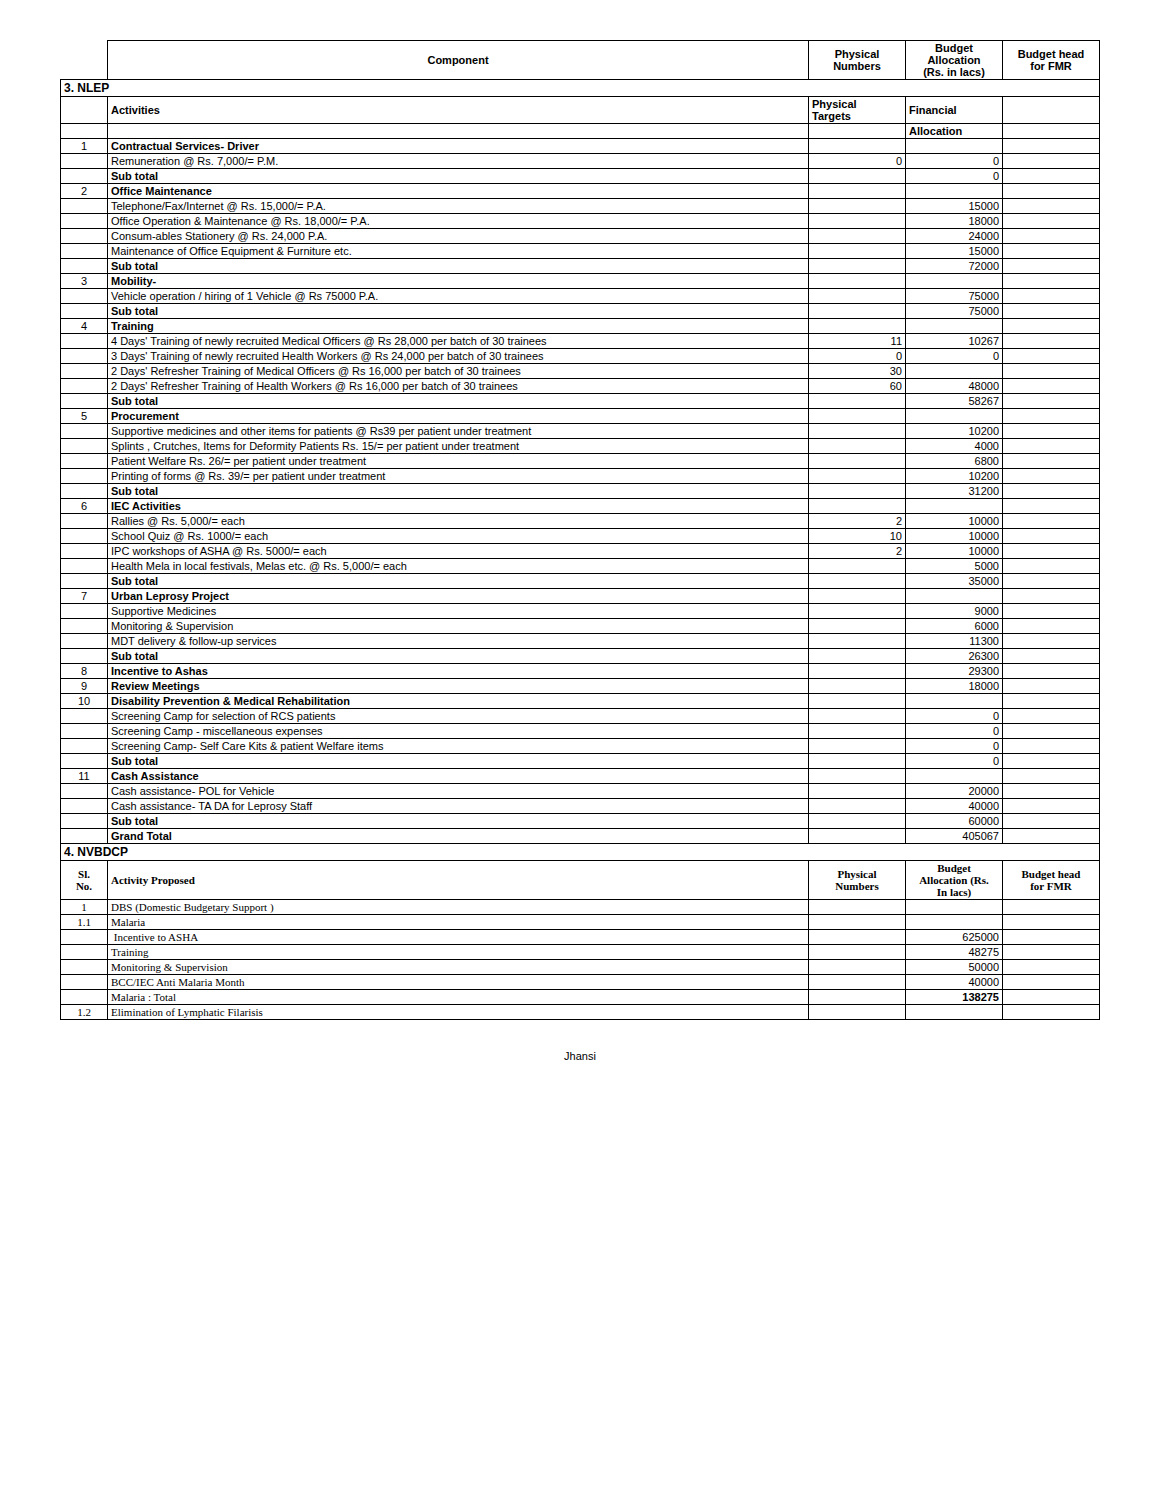| | Component | Physical Numbers | Budget Allocation (Rs. in lacs) | Budget head for FMR |
| 3. NLEP |
| | Activities | Physical Targets | Financial | |
| | | | Allocation | |
| 1 | Contractual Services- Driver | | | |
| | Remuneration @ Rs. 7,000/= P.M. | 0 | 0 | |
| | Sub total | | 0 | |
| 2 | Office Maintenance | | | |
| | Telephone/Fax/Internet @ Rs. 15,000/= P.A. | | 15000 | |
| | Office Operation & Maintenance @ Rs. 18,000/= P.A. | | 18000 | |
| | Consum-ables Stationery @ Rs. 24,000 P.A. | | 24000 | |
| | Maintenance of Office Equipment & Furniture etc. | | 15000 | |
| | Sub total | | 72000 | |
| 3 | Mobility- | | | |
| | Vehicle operation / hiring of 1 Vehicle @ Rs 75000 P.A. | | 75000 | |
| | Sub total | | 75000 | |
| 4 | Training | | | |
| | 4 Days' Training of newly recruited Medical Officers @ Rs 28,000 per batch of 30 trainees | 11 | 10267 | |
| | 3 Days' Training of newly recruited Health Workers @ Rs 24,000 per batch of 30 trainees | 0 | 0 | |
| | 2 Days' Refresher Training of Medical Officers @ Rs 16,000 per batch of 30 trainees | 30 | | |
| | 2 Days' Refresher Training of Health Workers @ Rs 16,000 per batch of 30 trainees | 60 | 48000 | |
| | Sub total | | 58267 | |
| 5 | Procurement | | | |
| | Supportive medicines and other items for patients @ Rs39 per patient under treatment | | 10200 | |
| | Splints , Crutches, Items for Deformity Patients Rs. 15/= per patient under treatment | | 4000 | |
| | Patient Welfare Rs. 26/= per patient under treatment | | 6800 | |
| | Printing of forms @ Rs. 39/= per patient under treatment | | 10200 | |
| | Sub total | | 31200 | |
| 6 | IEC Activities | | | |
| | Rallies @ Rs. 5,000/= each | 2 | 10000 | |
| | School Quiz @ Rs. 1000/= each | 10 | 10000 | |
| | IPC workshops of ASHA @ Rs. 5000/= each | 2 | 10000 | |
| | Health Mela in local festivals, Melas etc. @ Rs. 5,000/= each | | 5000 | |
| | Sub total | | 35000 | |
| 7 | Urban Leprosy Project | | | |
| | Supportive Medicines | | 9000 | |
| | Monitoring & Supervision | | 6000 | |
| | MDT delivery & follow-up services | | 11300 | |
| | Sub total | | 26300 | |
| 8 | Incentive to Ashas | | 29300 | |
| 9 | Review Meetings | | 18000 | |
| 10 | Disability Prevention & Medical Rehabilitation | | | |
| | Screening Camp for selection of RCS patients | | 0 | |
| | Screening Camp - miscellaneous expenses | | 0 | |
| | Screening Camp- Self Care Kits & patient Welfare items | | 0 | |
| | Sub total | | 0 | |
| 11 | Cash Assistance | | | |
| | Cash assistance- POL for Vehicle | | 20000 | |
| | Cash assistance- TA DA for Leprosy Staff | | 40000 | |
| | Sub total | | 60000 | |
| | Grand Total | | 405067 | |
| 4. NVBDCP |
| Sl. No. | Activity Proposed | Physical Numbers | Budget Allocation (Rs. In lacs) | Budget head for FMR |
| 1 | DBS (Domestic Budgetary Support ) | | | |
| 1.1 | Malaria | | | |
| | Incentive to ASHA | | 625000 | |
| | Training | | 48275 | |
| | Monitoring & Supervision | | 50000 | |
| | BCC/IEC Anti Malaria Month | | 40000 | |
| | Malaria : Total | | 138275 | |
| 1.2 | Elimination of Lymphatic Filarisis | | | |
Jhansi